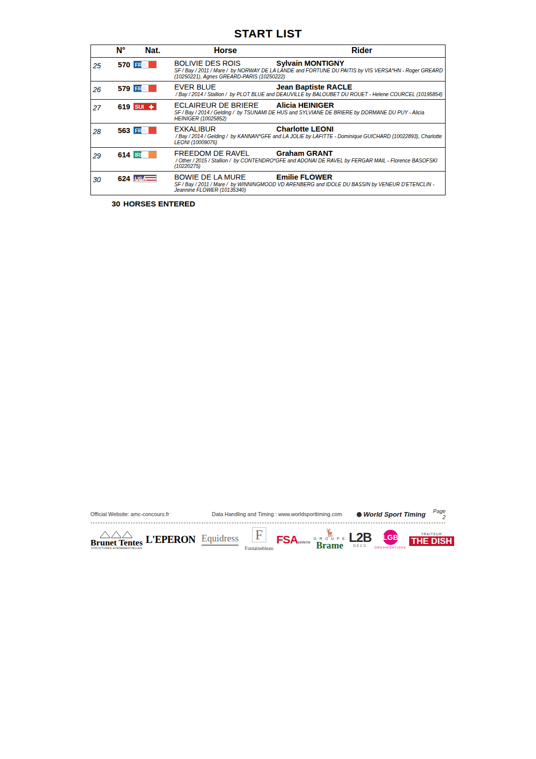START LIST
| | N° | Nat. | Horse | Rider |
| --- | --- | --- | --- | --- |
| 25 | 570 | FRA | / BOLIVIE DES ROIS / Sylvain MONTIGNY / / SF / Bay / 2011 / Mare / by NORWAY DE LA LANDE and FORTUNE DU PAITIS by VIS VERSA*HN - Roger GREARD (10250221), Agnes GREARD-PARIS (10250222) / |
| 26 | 579 | FRA | / EVER BLUE / Jean Baptiste RACLE / / / Bay / 2014 / Stallion / by PLOT BLUE and DEAUVILLE by BALOUBET DU ROUET - Helene COURCEL (10195854) / |
| 27 | 619 | SUI | / ECLAIREUR DE BRIERE / Alicia HEINIGER / / SF / Bay / 2014 / Gelding / by TSUNAMI DE HUS and SYLVIANE DE BRIERE by DORMANE DU PUY - Alicia HEINIGER (10025852) / |
| 28 | 563 | FRA | / EXKALIBUR / Charlotte LEONI / / / Bay / 2014 / Gelding / by KANNAN*GFE and LA JOLIE by LAFITTE - Dominique GUICHARD (10022893), Charlotte LEONI (10009076) / |
| 29 | 614 | IRL | / FREEDOM DE RAVEL / Graham GRANT / / / Other / 2015 / Stallion / by CONTENDRO*GFE and ADONAI DE RAVEL by FERGAR MAIL - Florence BASOFSKI (10220275) / |
| 30 | 624 | USA | / BOWIE DE LA MURE / Emilie FLOWER / / SF / Bay / 2011 / Mare / by WINNINGMOOD VD ARENBERG and IDOLE DU BASSIN by VENEUR D'ETENCLIN - Jeannine FLOWER (10135340) / |
30 HORSES ENTERED
Official Website: amc-concours.fr
Data Handling and Timing : www.worldsporttiming.com
World Sport Timing Page 2
Brunet Tentes
STRUCTURES EVENEMENTIELLES
L'EPERON
Equidress
F Fontainebleau
FSAsellerie
🦌
G R O U P E
Brame
L2B
DÉCO
LGB
ORGANISATIONS
TRAITEUR
THE DISH